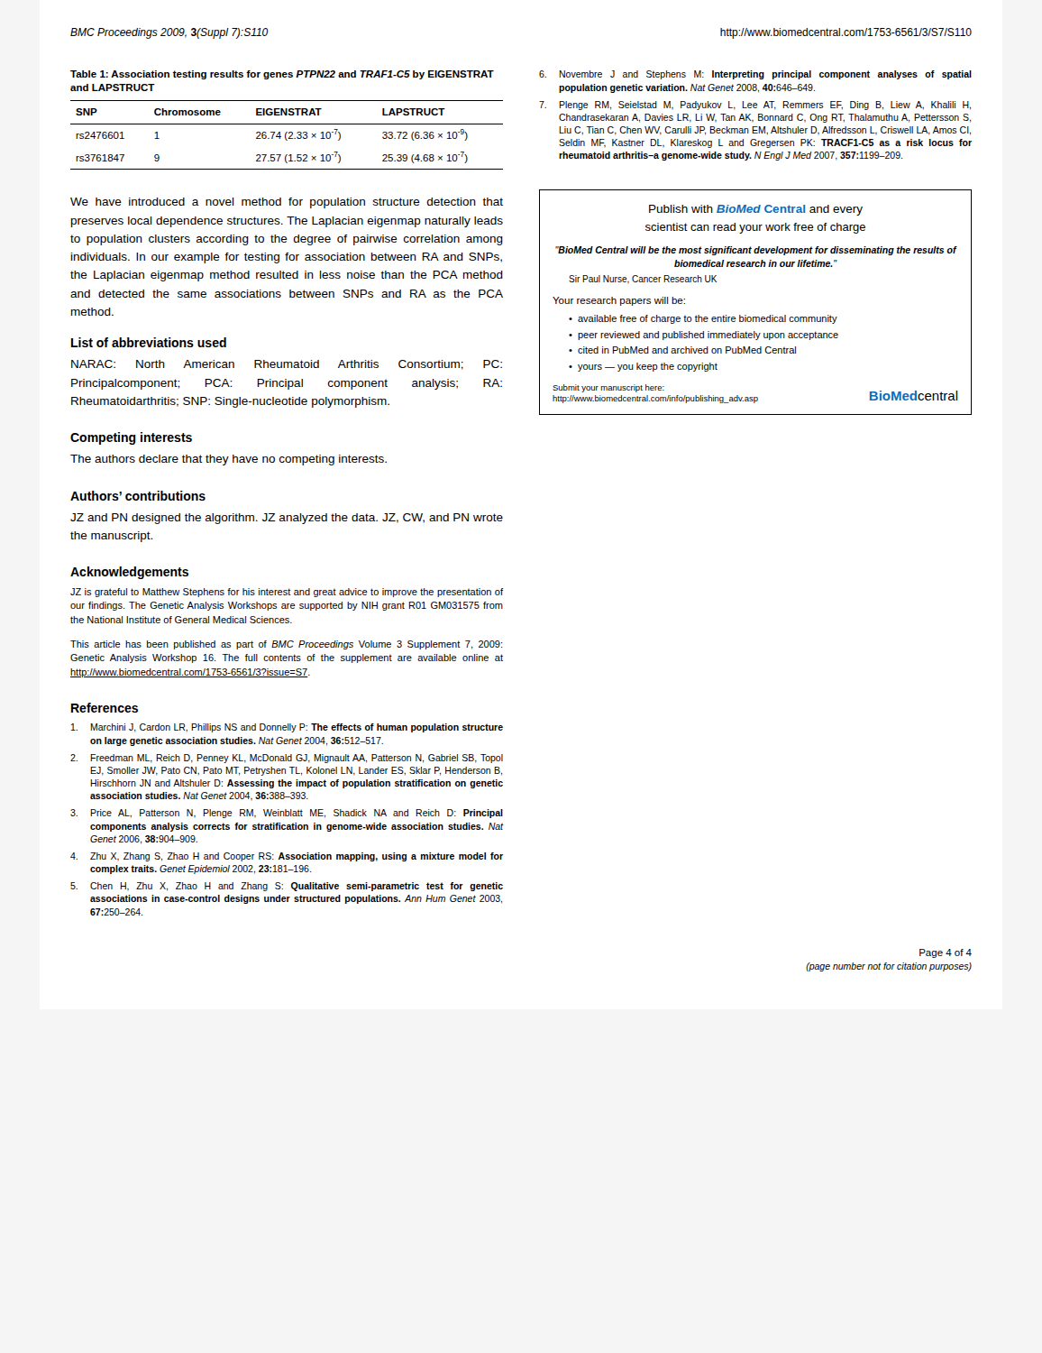BMC Proceedings 2009, 3(Suppl 7):S110
http://www.biomedcentral.com/1753-6561/3/S7/S110
Table 1: Association testing results for genes PTPN22 and TRAF1-C5 by EIGENSTRAT and LAPSTRUCT
| SNP | Chromosome | EIGENSTRAT | LAPSTRUCT |
| --- | --- | --- | --- |
| rs2476601 | 1 | 26.74 (2.33 × 10 -7 ) | 33.72 (6.36 × 10 -9 ) |
| rs3761847 | 9 | 27.57 (1.52 × 10 -7 ) | 25.39 (4.68 × 10 -7 ) |
We have introduced a novel method for population structure detection that preserves local dependence structures. The Laplacian eigenmap naturally leads to population clusters according to the degree of pairwise correlation among individuals. In our example for testing for association between RA and SNPs, the Laplacian eigenmap method resulted in less noise than the PCA method and detected the same associations between SNPs and RA as the PCA method.
List of abbreviations used
NARAC: North American Rheumatoid Arthritis Consortium; PC: Principalcomponent; PCA: Principal component analysis; RA: Rheumatoidarthritis; SNP: Single-nucleotide polymorphism.
Competing interests
The authors declare that they have no competing interests.
Authors’ contributions
JZ and PN designed the algorithm. JZ analyzed the data. JZ, CW, and PN wrote the manuscript.
Acknowledgements
JZ is grateful to Matthew Stephens for his interest and great advice to improve the presentation of our findings. The Genetic Analysis Workshops are supported by NIH grant R01 GM031575 from the National Institute of General Medical Sciences.
This article has been published as part of BMC Proceedings Volume 3 Supplement 7, 2009: Genetic Analysis Workshop 16. The full contents of the supplement are available online at http://www.biomedcentral.com/1753-6561/3?issue=S7.
References
Marchini J, Cardon LR, Phillips NS and Donnelly P: The effects of human population structure on large genetic association studies. Nat Genet 2004, 36: 512–517.
Freedman ML, Reich D, Penney KL, McDonald GJ, Mignault AA, Patterson N, Gabriel SB, Topol EJ, Smoller JW, Pato CN, Pato MT, Petryshen TL, Kolonel LN, Lander ES, Sklar P, Henderson B, Hirschhorn JN and Altshuler D: Assessing the impact of population stratification on genetic association studies. Nat Genet 2004, 36: 388–393.
Price AL, Patterson N, Plenge RM, Weinblatt ME, Shadick NA and Reich D: Principal components analysis corrects for stratification in genome-wide association studies. Nat Genet 2006, 38: 904–909.
Zhu X, Zhang S, Zhao H and Cooper RS: Association mapping, using a mixture model for complex traits. Genet Epidemiol 2002, 23: 181–196.
Chen H, Zhu X, Zhao H and Zhang S: Qualitative semi-parametric test for genetic associations in case-control designs under structured populations. Ann Hum Genet 2003, 67: 250–264.
Novembre J and Stephens M: Interpreting principal component analyses of spatial population genetic variation. Nat Genet 2008, 40: 646–649.
Plenge RM, Seielstad M, Padyukov L, Lee AT, Remmers EF, Ding B, Liew A, Khalili H, Chandrasekaran A, Davies LR, Li W, Tan AK, Bonnard C, Ong RT, Thalamuthu A, Pettersson S, Liu C, Tian C, Chen WV, Carulli JP, Beckman EM, Altshuler D, Alfredsson L, Criswell LA, Amos CI, Seldin MF, Kastner DL, Klareskog L and Gregersen PK: TRACF1-C5 as a risk locus for rheumatoid arthritis–a genome-wide study. N Engl J Med 2007, 357: 1199–209.
Publish with BioMed Central and every
scientist can read your work free of charge
"BioMed Central will be the most significant development for disseminating the results of biomedical research in our lifetime."
Sir Paul Nurse, Cancer Research UK
Your research papers will be:
available free of charge to the entire biomedical community
peer reviewed and published immediately upon acceptance
cited in PubMed and archived on PubMed Central
yours — you keep the copyright
Submit your manuscript here:
http://www.biomedcentral.com/info/publishing_adv.asp
BioMed central
Page 4 of 4
(page number not for citation purposes)